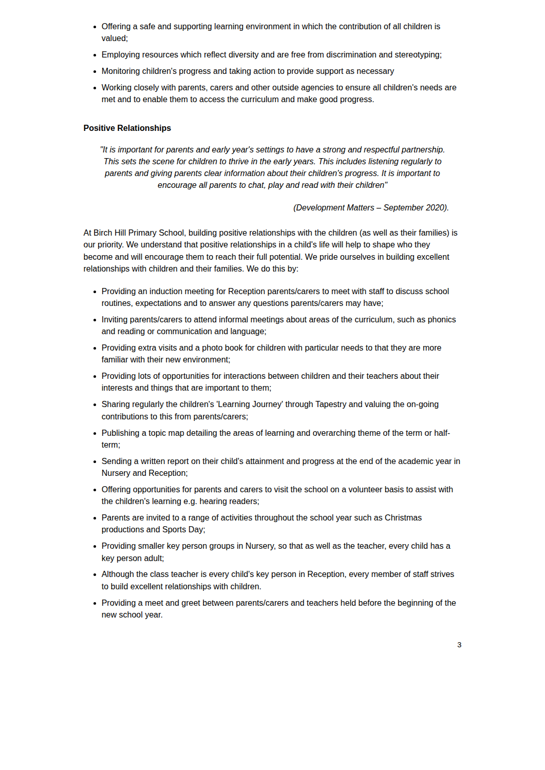Offering a safe and supporting learning environment in which the contribution of all children is valued;
Employing resources which reflect diversity and are free from discrimination and stereotyping;
Monitoring children's progress and taking action to provide support as necessary
Working closely with parents, carers and other outside agencies to ensure all children's needs are met and to enable them to access the curriculum and make good progress.
Positive Relationships
"It is important for parents and early year's settings to have a strong and respectful partnership. This sets the scene for children to thrive in the early years. This includes listening regularly to parents and giving parents clear information about their children's progress. It is important to encourage all parents to chat, play and read with their children"
(Development Matters – September 2020).
At Birch Hill Primary School, building positive relationships with the children (as well as their families) is our priority. We understand that positive relationships in a child's life will help to shape who they become and will encourage them to reach their full potential. We pride ourselves in building excellent relationships with children and their families. We do this by:
Providing an induction meeting for Reception parents/carers to meet with staff to discuss school routines, expectations and to answer any questions parents/carers may have;
Inviting parents/carers to attend informal meetings about areas of the curriculum, such as phonics and reading or communication and language;
Providing extra visits and a photo book for children with particular needs to that they are more familiar with their new environment;
Providing lots of opportunities for interactions between children and their teachers about their interests and things that are important to them;
Sharing regularly the children's 'Learning Journey' through Tapestry and valuing the on-going contributions to this from parents/carers;
Publishing a topic map detailing the areas of learning and overarching theme of the term or half-term;
Sending a written report on their child's attainment and progress at the end of the academic year in Nursery and Reception;
Offering opportunities for parents and carers to visit the school on a volunteer basis to assist with the children's learning e.g. hearing readers;
Parents are invited to a range of activities throughout the school year such as Christmas productions and Sports Day;
Providing smaller key person groups in Nursery, so that as well as the teacher, every child has a key person adult;
Although the class teacher is every child's key person in Reception, every member of staff strives to build excellent relationships with children.
Providing a meet and greet between parents/carers and teachers held before the beginning of the new school year.
3